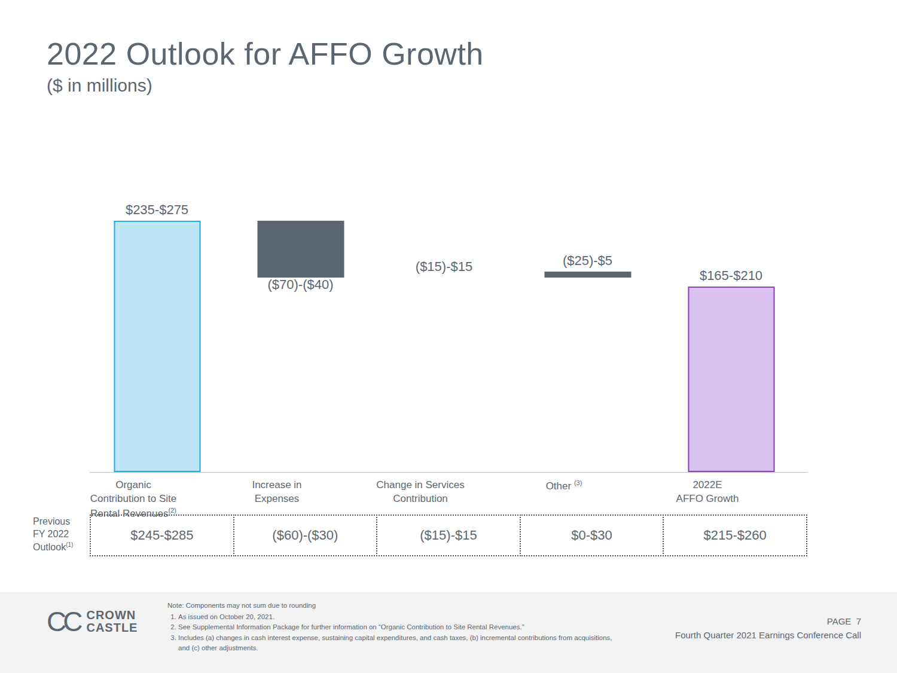2022 Outlook for AFFO Growth
($ in millions)
$235-$275
($70)-($40)
($15)-$15
($25)-$5
$165-$210
Organic
Contribution to Site
Rental Revenues(2)
Increase in
Expenses
Change in Services
Contribution
Other (3)
2022E
AFFO Growth
Previous
FY 2022
Outlook(1)
$245-$285
($60)-($30)
($15)-$15
$0-$30
$215-$260
CC CROWN
CASTLE
Note: Components may not sum due to rounding
As issued on October 20, 2021.
See Supplemental Information Package for further information on “Organic Contribution to Site Rental Revenues.”
Includes (a) changes in cash interest expense, sustaining capital expenditures, and cash taxes, (b) incremental contributions from acquisitions, and (c) other adjustments.
PAGE 7
Fourth Quarter 2021 Earnings Conference Call